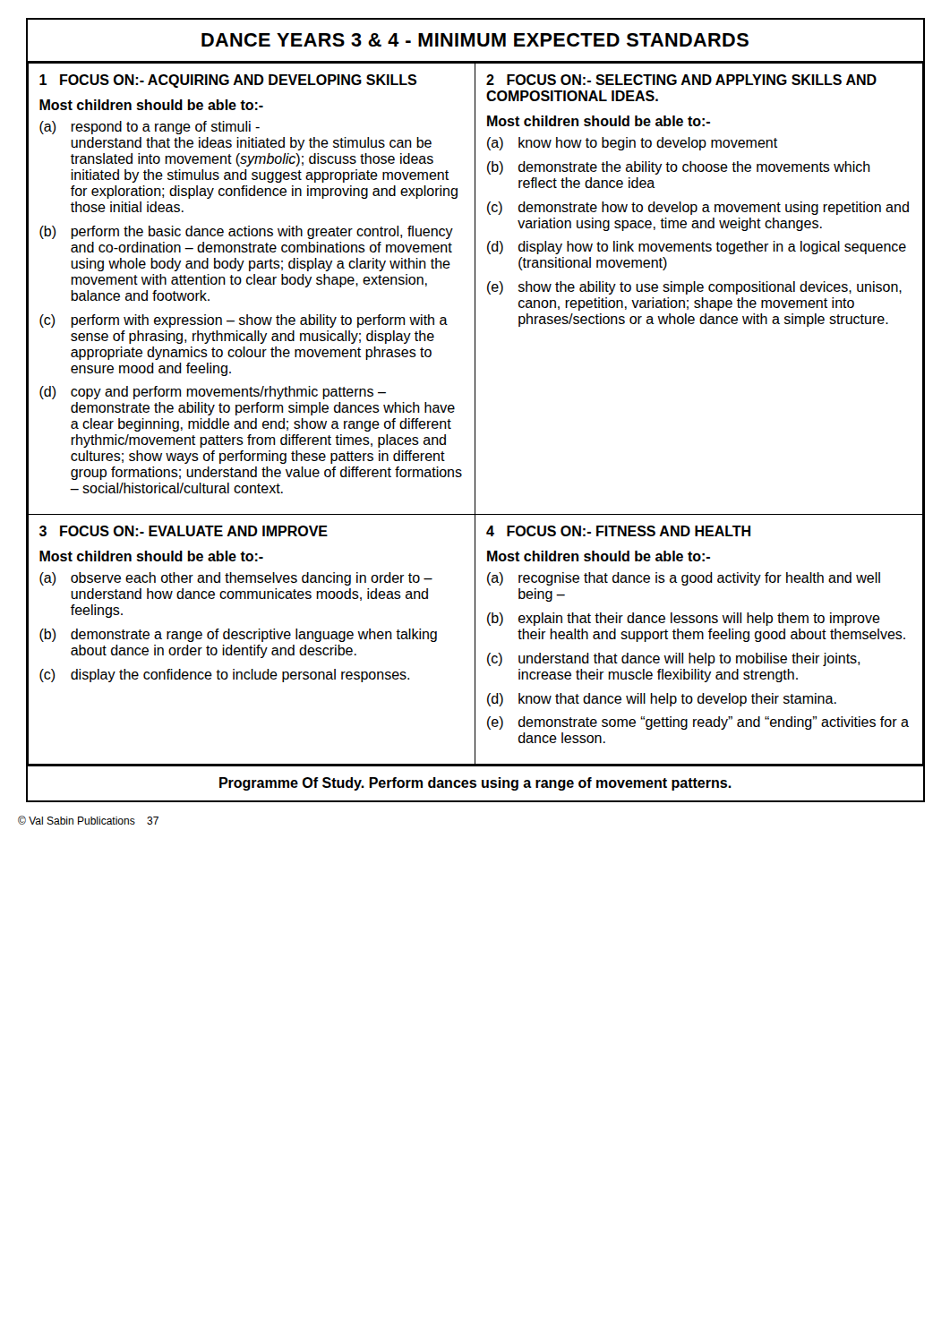DANCE YEARS 3 & 4 - MINIMUM EXPECTED STANDARDS
| 1 FOCUS ON:- ACQUIRING AND DEVELOPING SKILLS Most children should be able to:- (a) respond to a range of stimuli - understand that the ideas initiated by the stimulus can be translated into movement ( symbolic ); discuss those ideas initiated by the stimulus and suggest appropriate movement for exploration; display confidence in improving and exploring those initial ideas. (b) perform the basic dance actions with greater control, fluency and co-ordination – demonstrate combinations of movement using whole body and body parts; display a clarity within the movement with attention to clear body shape, extension, balance and footwork. (c) perform with expression – show the ability to perform with a sense of phrasing, rhythmically and musically; display the appropriate dynamics to colour the movement phrases to ensure mood and feeling. (d) copy and perform movements/rhythmic patterns – demonstrate the ability to perform simple dances which have a clear beginning, middle and end; show a range of different rhythmic/movement patters from different times, places and cultures; show ways of performing these patters in different group formations; understand the value of different formations – social/historical/cultural context. | 2 FOCUS ON:- SELECTING AND APPLYING SKILLS AND COMPOSITIONAL IDEAS. Most children should be able to:- (a) know how to begin to develop movement (b) demonstrate the ability to choose the movements which reflect the dance idea (c) demonstrate how to develop a movement using repetition and variation using space, time and weight changes. (d) display how to link movements together in a logical sequence (transitional movement) (e) show the ability to use simple compositional devices, unison, canon, repetition, variation; shape the movement into phrases/sections or a whole dance with a simple structure. |
| 3 FOCUS ON:- EVALUATE AND IMPROVE Most children should be able to:- (a) observe each other and themselves dancing in order to – understand how dance communicates moods, ideas and feelings. (b) demonstrate a range of descriptive language when talking about dance in order to identify and describe. (c) display the confidence to include personal responses. | 4 FOCUS ON:- FITNESS AND HEALTH Most children should be able to:- (a) recognise that dance is a good activity for health and well being – (b) explain that their dance lessons will help them to improve their health and support them feeling good about themselves. (c) understand that dance will help to mobilise their joints, increase their muscle flexibility and strength. (d) know that dance will help to develop their stamina. (e) demonstrate some “getting ready” and “ending” activities for a dance lesson. |
Programme Of Study. Perform dances using a range of movement patterns.
© Val Sabin Publications 37